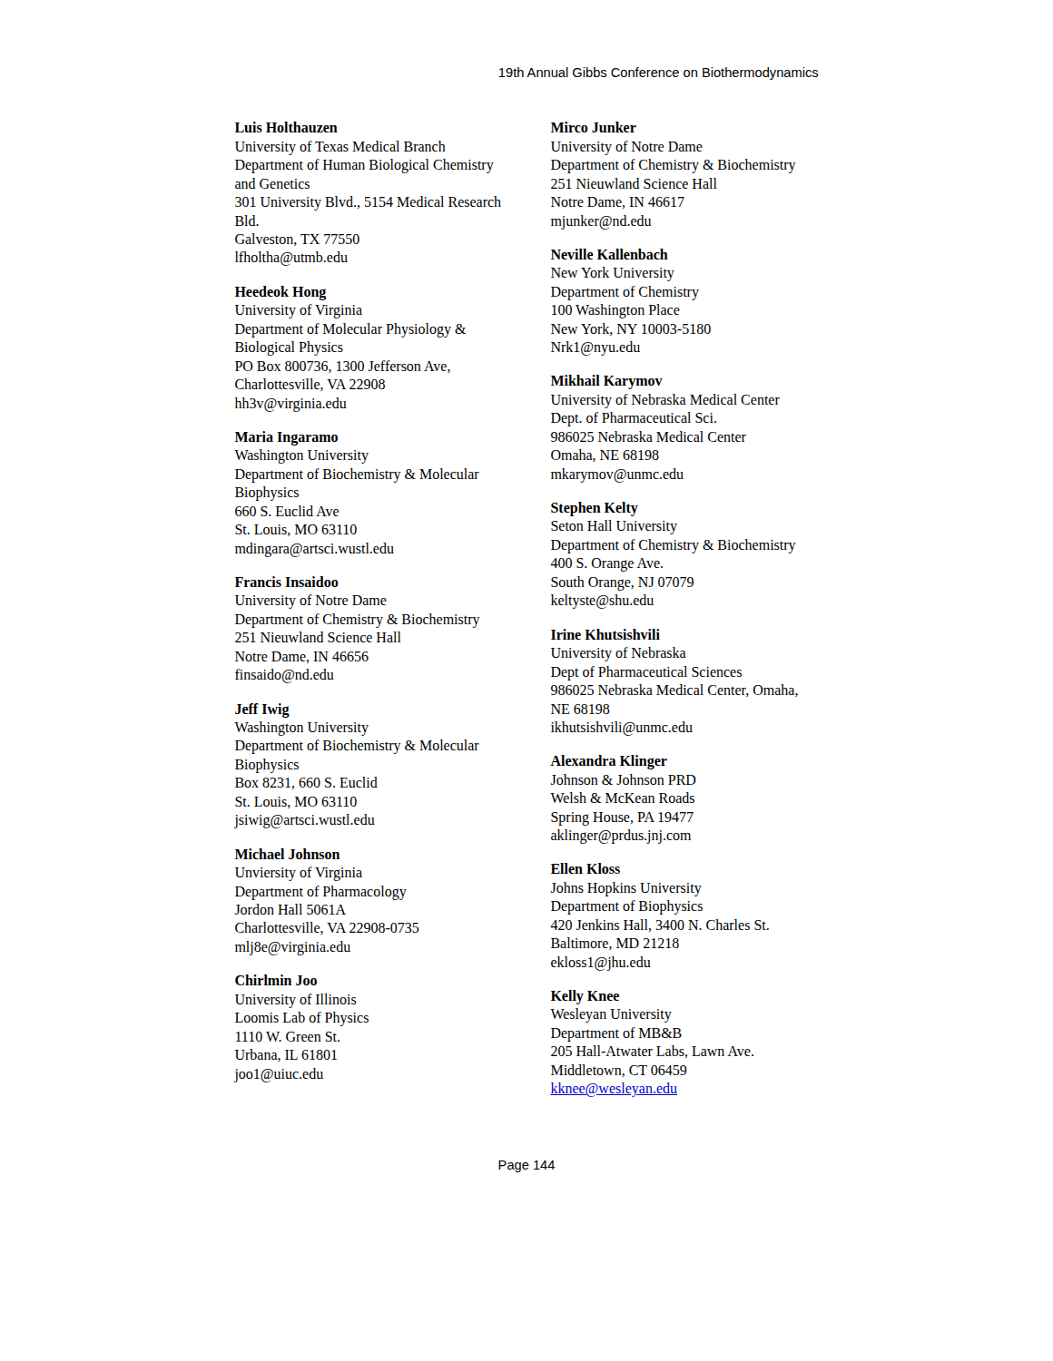19th Annual Gibbs Conference on Biothermodynamics
Luis Holthauzen
University of Texas Medical Branch
Department of Human Biological Chemistry and Genetics
301 University Blvd., 5154 Medical Research Bld.
Galveston, TX 77550
lfholtha@utmb.edu
Heedeok Hong
University of Virginia
Department of Molecular Physiology & Biological Physics
PO Box 800736, 1300 Jefferson Ave,
Charlottesville, VA 22908
hh3v@virginia.edu
Maria Ingaramo
Washington University
Department of Biochemistry & Molecular Biophysics
660 S. Euclid Ave
St. Louis, MO 63110
mdingara@artsci.wustl.edu
Francis Insaidoo
University of Notre Dame
Department of Chemistry & Biochemistry
251 Nieuwland Science Hall
Notre Dame, IN 46656
finsaido@nd.edu
Jeff Iwig
Washington University
Department of Biochemistry & Molecular Biophysics
Box 8231, 660 S. Euclid
St. Louis, MO 63110
jsiwig@artsci.wustl.edu
Michael Johnson
Unviersity of Virginia
Department of Pharmacology
Jordon Hall 5061A
Charlottesville, VA 22908-0735
mlj8e@virginia.edu
Chirlmin Joo
University of Illinois
Loomis Lab of Physics
1110 W. Green St.
Urbana, IL 61801
joo1@uiuc.edu
Mirco Junker
University of Notre Dame
Department of Chemistry & Biochemistry
251 Nieuwland Science Hall
Notre Dame, IN 46617
mjunker@nd.edu
Neville Kallenbach
New York University
Department of Chemistry
100 Washington Place
New York, NY 10003-5180
Nrk1@nyu.edu
Mikhail Karymov
University of Nebraska Medical Center
Dept. of Pharmaceutical Sci.
986025 Nebraska Medical Center
Omaha, NE 68198
mkarymov@unmc.edu
Stephen Kelty
Seton Hall University
Department of Chemistry & Biochemistry
400 S. Orange Ave.
South Orange, NJ 07079
keltyste@shu.edu
Irine Khutsishvili
University of Nebraska
Dept of Pharmaceutical Sciences
986025 Nebraska Medical Center, Omaha, NE 68198
ikhutsishvili@unmc.edu
Alexandra Klinger
Johnson & Johnson PRD
Welsh & McKean Roads
Spring House, PA 19477
aklinger@prdus.jnj.com
Ellen Kloss
Johns Hopkins University
Department of Biophysics
420 Jenkins Hall, 3400 N. Charles St.
Baltimore, MD 21218
ekloss1@jhu.edu
Kelly Knee
Wesleyan University
Department of MB&B
205 Hall-Atwater Labs, Lawn Ave.
Middletown, CT 06459
kknee@wesleyan.edu
Page 144